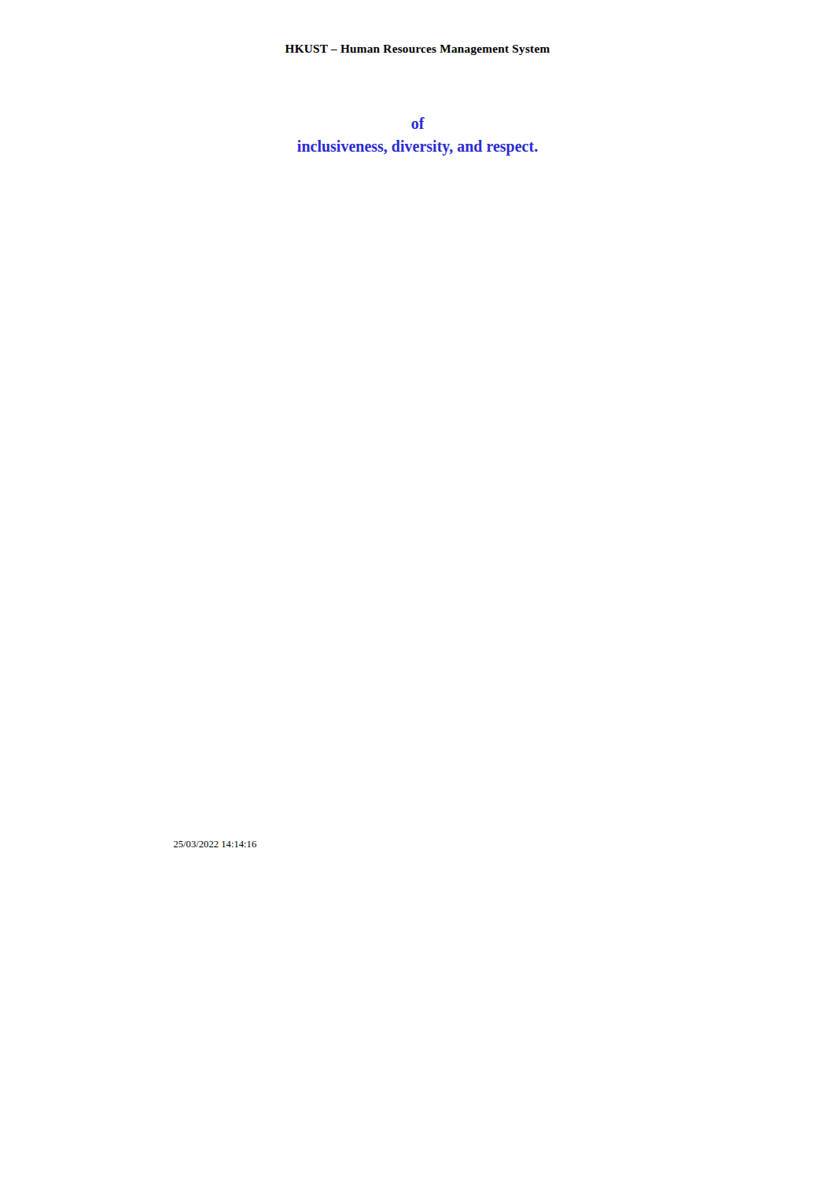HKUST – Human Resources Management System
of
inclusiveness, diversity, and respect.
25/03/2022 14:14:16